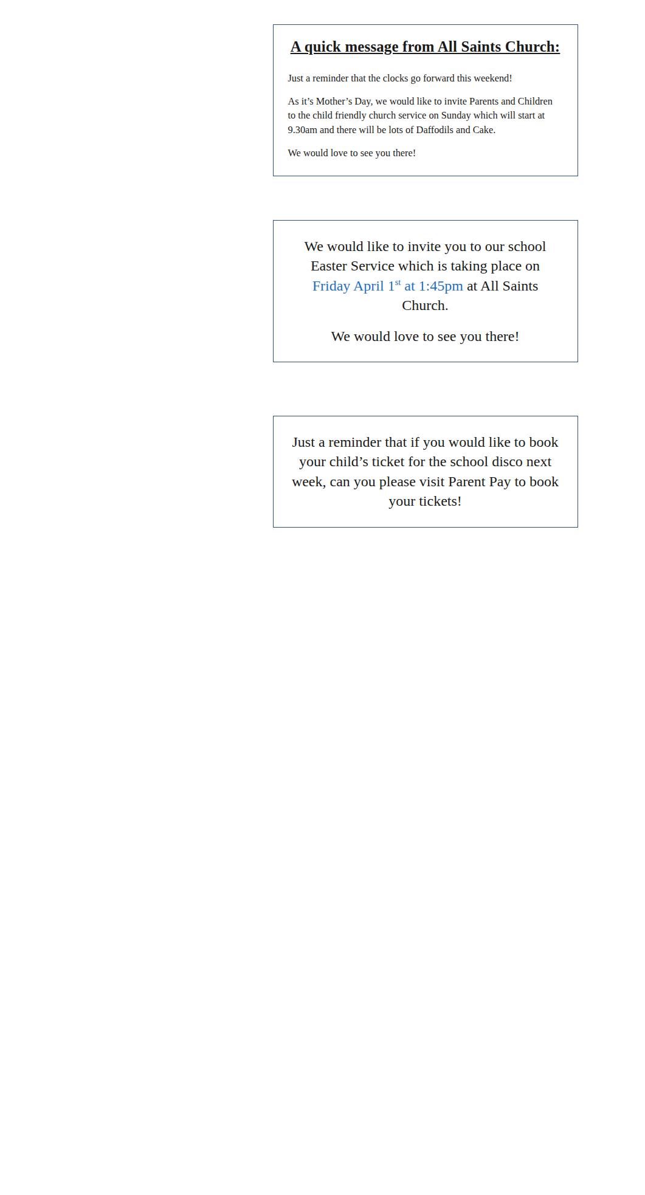A quick message from All Saints Church:
Just a reminder that the clocks go forward this weekend!
As it’s Mother’s Day, we would like to invite Parents and Children to the child friendly church service on Sunday which will start at 9.30am and there will be lots of Daffodils and Cake.
We would love to see you there!
We would like to invite you to our school Easter Service which is taking place on Friday April 1st at 1:45pm at All Saints Church.
We would love to see you there!
Just a reminder that if you would like to book your child’s ticket for the school disco next week, can you please visit Parent Pay to book your tickets!